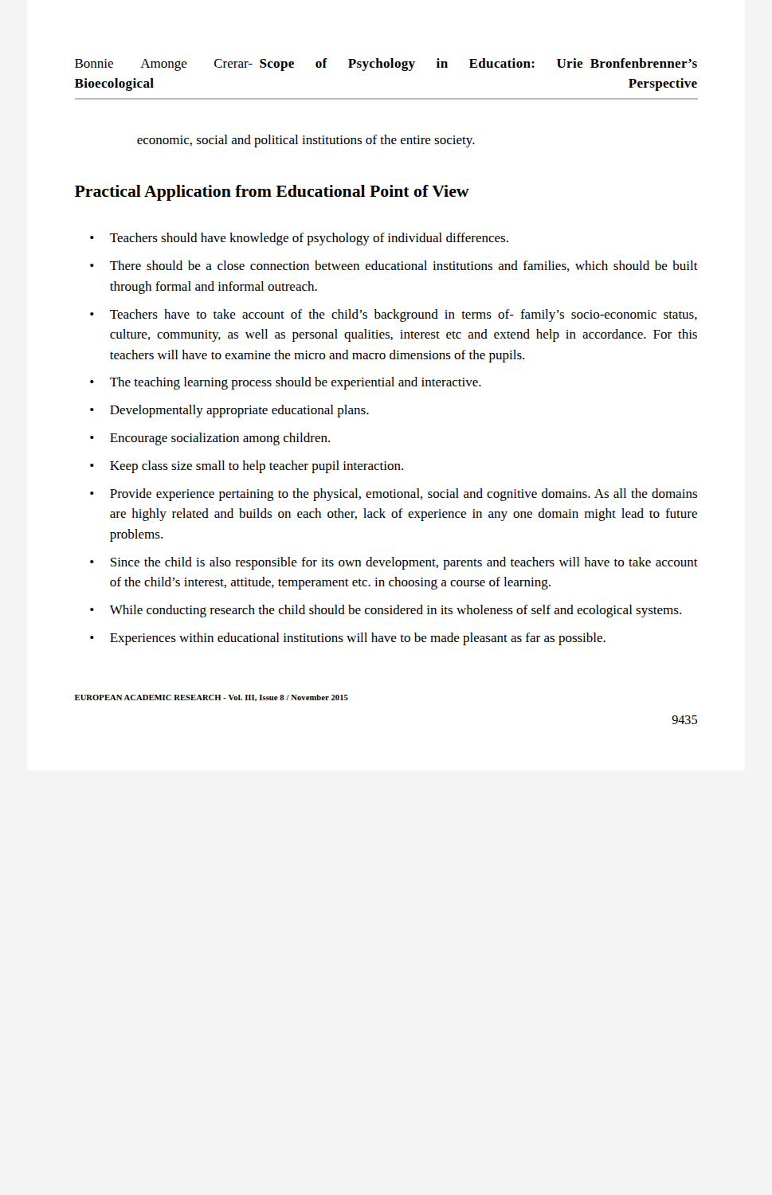Bonnie Amonge Crerar- Scope of Psychology in Education: Urie Bronfenbrenner’s Bioecological Perspective
economic, social and political institutions of the entire society.
Practical Application from Educational Point of View
Teachers should have knowledge of psychology of individual differences.
There should be a close connection between educational institutions and families, which should be built through formal and informal outreach.
Teachers have to take account of the child’s background in terms of- family’s socio-economic status, culture, community, as well as personal qualities, interest etc and extend help in accordance. For this teachers will have to examine the micro and macro dimensions of the pupils.
The teaching learning process should be experiential and interactive.
Developmentally appropriate educational plans.
Encourage socialization among children.
Keep class size small to help teacher pupil interaction.
Provide experience pertaining to the physical, emotional, social and cognitive domains. As all the domains are highly related and builds on each other, lack of experience in any one domain might lead to future problems.
Since the child is also responsible for its own development, parents and teachers will have to take account of the child’s interest, attitude, temperament etc. in choosing a course of learning.
While conducting research the child should be considered in its wholeness of self and ecological systems.
Experiences within educational institutions will have to be made pleasant as far as possible.
EUROPEAN ACADEMIC RESEARCH - Vol. III, Issue 8 / November 2015
9435